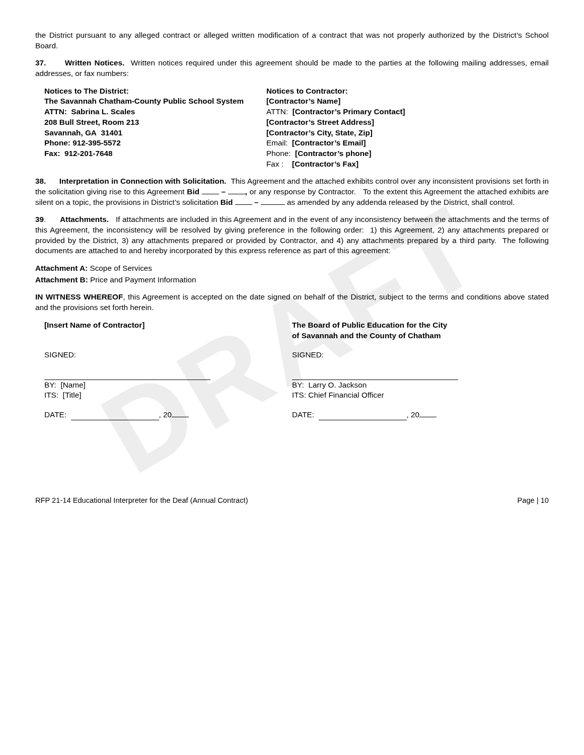DRAFT
the District pursuant to any alleged contract or alleged written modification of a contract that was not properly authorized by the District’s School Board.
37. Written Notices. Written notices required under this agreement should be made to the parties at the following mailing addresses, email addresses, or fax numbers:
| Notices to The District: | Notices to Contractor: |
| The Savannah Chatham-County Public School System ATTN: Sabrina L. Scales 208 Bull Street, Room 213 Savannah, GA 31401 Phone: 912-395-5572 Fax: 912-201-7648 | [Contractor’s Name] ATTN: [Contractor’s Primary Contact] [Contractor’s Street Address] [Contractor’s City, State, Zip] Email: [Contractor’s Email] Phone: [Contractor’s phone] Fax : [Contractor’s Fax] |
38. Interpretation in Connection with Solicitation. This Agreement and the attached exhibits control over any inconsistent provisions set forth in the solicitation giving rise to this Agreement Bid – , or any response by Contractor. To the extent this Agreement the attached exhibits are silent on a topic, the provisions in District’s solicitation Bid – as amended by any addenda released by the District, shall control.
39. Attachments. If attachments are included in this Agreement and in the event of any inconsistency between the attachments and the terms of this Agreement, the inconsistency will be resolved by giving preference in the following order: 1) this Agreement, 2) any attachments prepared or provided by the District, 3) any attachments prepared or provided by Contractor, and 4) any attachments prepared by a third party. The following documents are attached to and hereby incorporated by this express reference as part of this agreement:
Attachment A: Scope of Services
Attachment B: Price and Payment Information
IN WITNESS WHEREOF, this Agreement is accepted on the date signed on behalf of the District, subject to the terms and conditions above stated and the provisions set forth herein.
| [Insert Name of Contractor] | The Board of Public Education for the City of Savannah and the County of Chatham |
| SIGNED: | SIGNED: |
| BY: [Name] ITS: [Title] | BY: Larry O. Jackson ITS: Chief Financial Officer |
| DATE: , 20 | DATE: , 20 |
RFP 21-14 Educational Interpreter for the Deaf (Annual Contract)
Page | 10